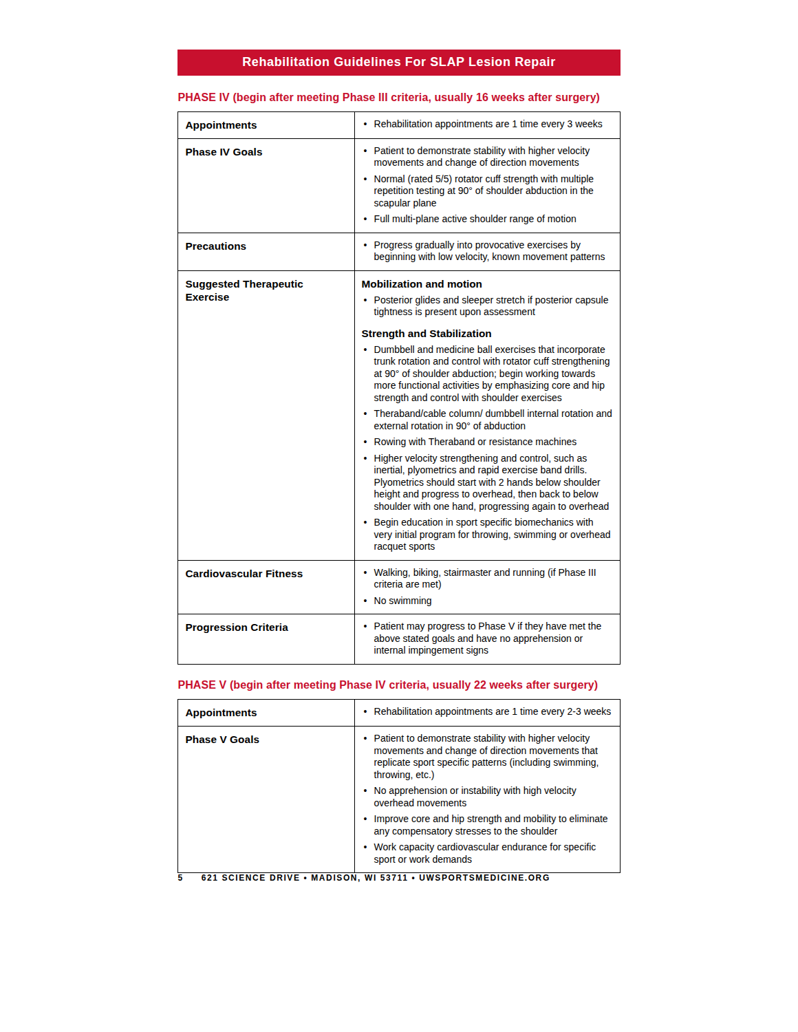Rehabilitation Guidelines For SLAP Lesion Repair
PHASE IV (begin after meeting Phase III criteria, usually 16 weeks after surgery)
| Appointments | Rehabilitation appointments are 1 time every 3 weeks |
| Phase IV Goals | Patient to demonstrate stability with higher velocity movements and change of direction movements Normal (rated 5/5) rotator cuff strength with multiple repetition testing at 90° of shoulder abduction in the scapular plane Full multi-plane active shoulder range of motion |
| Precautions | Progress gradually into provocative exercises by beginning with low velocity, known movement patterns |
| Suggested Therapeutic Exercise | Mobilization and motion Posterior glides and sleeper stretch if posterior capsule tightness is present upon assessment Strength and Stabilization Dumbbell and medicine ball exercises that incorporate trunk rotation and control with rotator cuff strengthening at 90° of shoulder abduction; begin working towards more functional activities by emphasizing core and hip strength and control with shoulder exercises Theraband/cable column/ dumbbell internal rotation and external rotation in 90° of abduction Rowing with Theraband or resistance machines Higher velocity strengthening and control, such as inertial, plyometrics and rapid exercise band drills. Plyometrics should start with 2 hands below shoulder height and progress to overhead, then back to below shoulder with one hand, progressing again to overhead Begin education in sport specific biomechanics with very initial program for throwing, swimming or overhead racquet sports |
| Cardiovascular Fitness | Walking, biking, stairmaster and running (if Phase III criteria are met) No swimming |
| Progression Criteria | Patient may progress to Phase V if they have met the above stated goals and have no apprehension or internal impingement signs |
PHASE V (begin after meeting Phase IV criteria, usually 22 weeks after surgery)
| Appointments | Rehabilitation appointments are 1 time every 2-3 weeks |
| Phase V Goals | Patient to demonstrate stability with higher velocity movements and change of direction movements that replicate sport specific patterns (including swimming, throwing, etc.) No apprehension or instability with high velocity overhead movements Improve core and hip strength and mobility to eliminate any compensatory stresses to the shoulder Work capacity cardiovascular endurance for specific sport or work demands |
5621 SCIENCE DRIVE • MADISON, WI 53711 • UWSPORTSMEDICINE.ORG